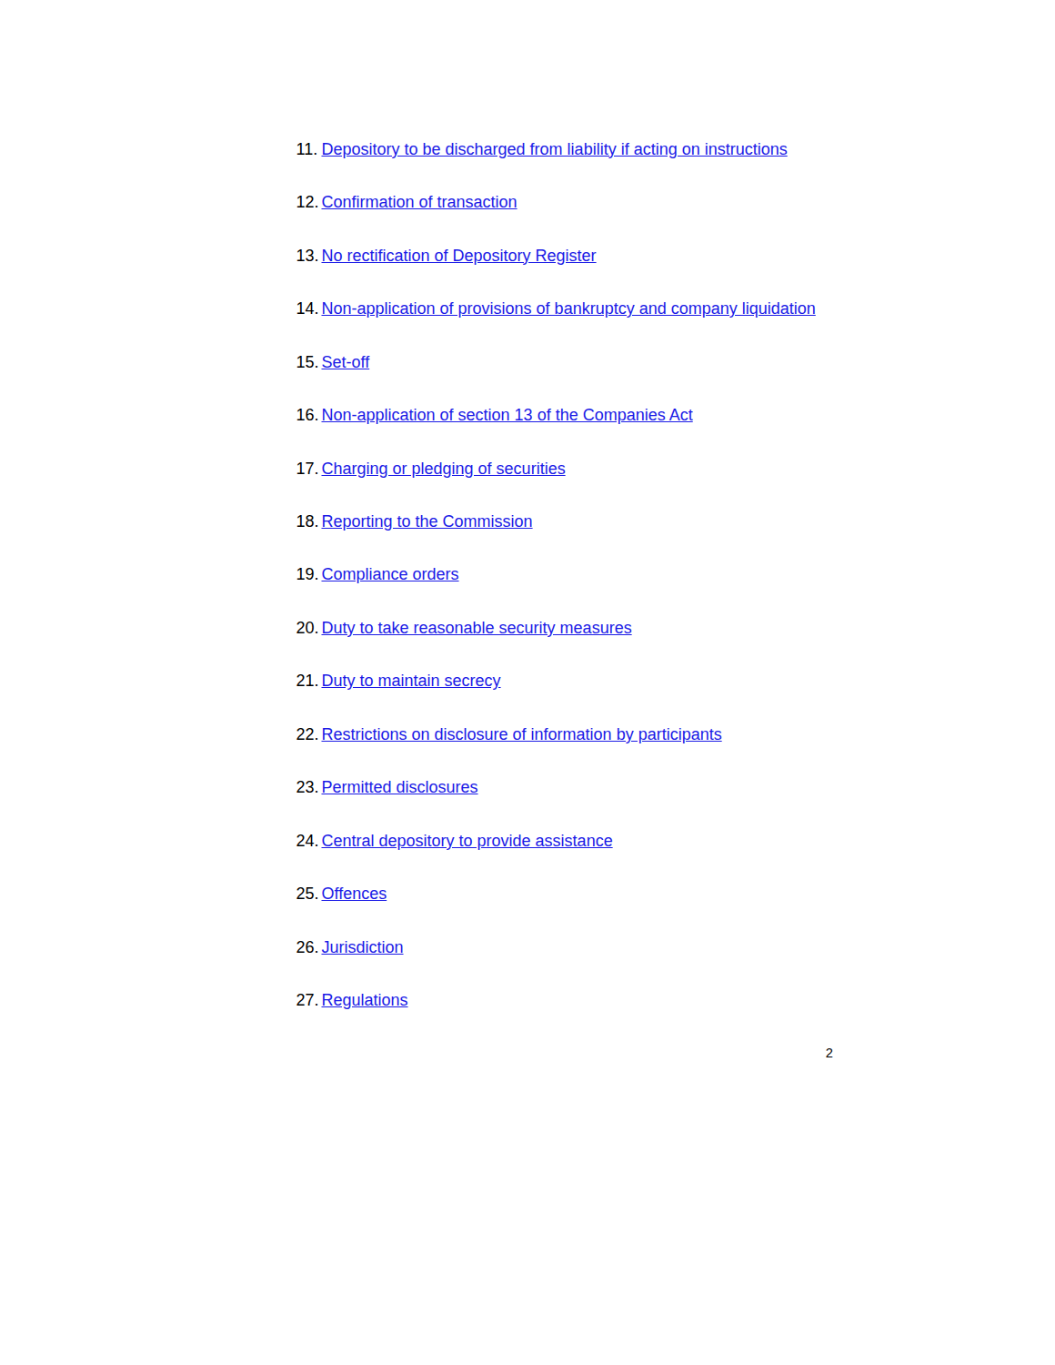11. Depository to be discharged from liability if acting on instructions
12. Confirmation of transaction
13. No rectification of Depository Register
14. Non-application of provisions of bankruptcy and company liquidation
15. Set-off
16. Non-application of section 13 of the Companies Act
17. Charging or pledging of securities
18. Reporting to the Commission
19. Compliance orders
20. Duty to take reasonable security measures
21. Duty to maintain secrecy
22. Restrictions on disclosure of information by participants
23. Permitted disclosures
24. Central depository to provide assistance
25. Offences
26. Jurisdiction
27. Regulations
2